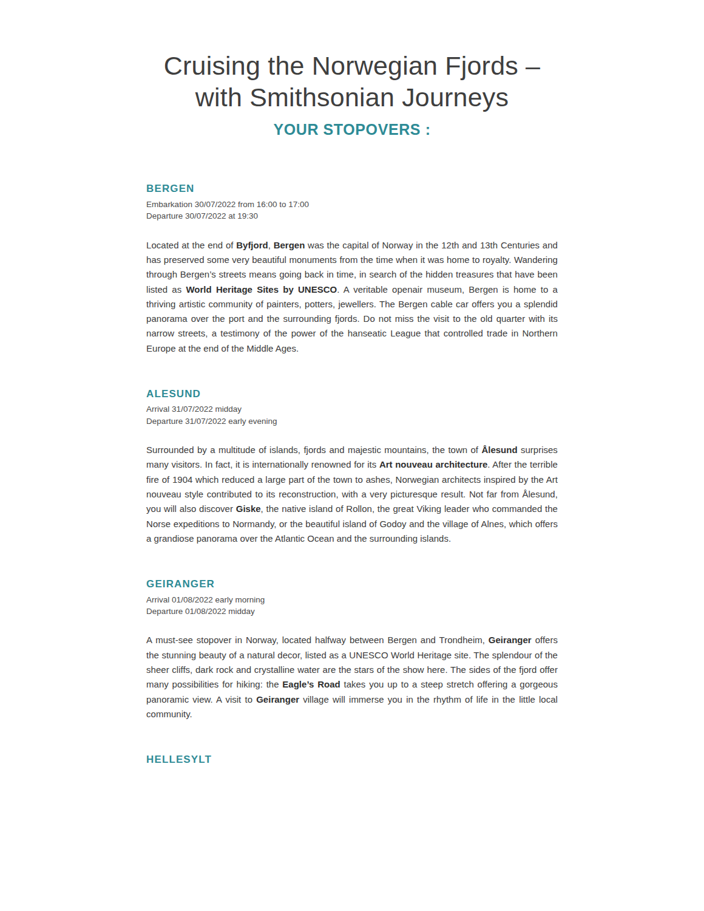Cruising the Norwegian Fjords – with Smithsonian Journeys
YOUR STOPOVERS :
Bergen
Embarkation 30/07/2022 from 16:00 to 17:00
Departure 30/07/2022 at 19:30
Located at the end of Byfjord, Bergen was the capital of Norway in the 12th and 13th Centuries and has preserved some very beautiful monuments from the time when it was home to royalty. Wandering through Bergen’s streets means going back in time, in search of the hidden treasures that have been listed as World Heritage Sites by UNESCO. A veritable openair museum, Bergen is home to a thriving artistic community of painters, potters, jewellers. The Bergen cable car offers you a splendid panorama over the port and the surrounding fjords. Do not miss the visit to the old quarter with its narrow streets, a testimony of the power of the hanseatic League that controlled trade in Northern Europe at the end of the Middle Ages.
Alesund
Arrival 31/07/2022 midday
Departure 31/07/2022 early evening
Surrounded by a multitude of islands, fjords and majestic mountains, the town of Ålesund surprises many visitors. In fact, it is internationally renowned for its Art nouveau architecture. After the terrible fire of 1904 which reduced a large part of the town to ashes, Norwegian architects inspired by the Art nouveau style contributed to its reconstruction, with a very picturesque result. Not far from Ålesund, you will also discover Giske, the native island of Rollon, the great Viking leader who commanded the Norse expeditions to Normandy, or the beautiful island of Godoy and the village of Alnes, which offers a grandiose panorama over the Atlantic Ocean and the surrounding islands.
Geiranger
Arrival 01/08/2022 early morning
Departure 01/08/2022 midday
A must-see stopover in Norway, located halfway between Bergen and Trondheim, Geiranger offers the stunning beauty of a natural decor, listed as a UNESCO World Heritage site. The splendour of the sheer cliffs, dark rock and crystalline water are the stars of the show here. The sides of the fjord offer many possibilities for hiking: the Eagle’s Road takes you up to a steep stretch offering a gorgeous panoramic view. A visit to Geiranger village will immerse you in the rhythm of life in the little local community.
Hellesylt